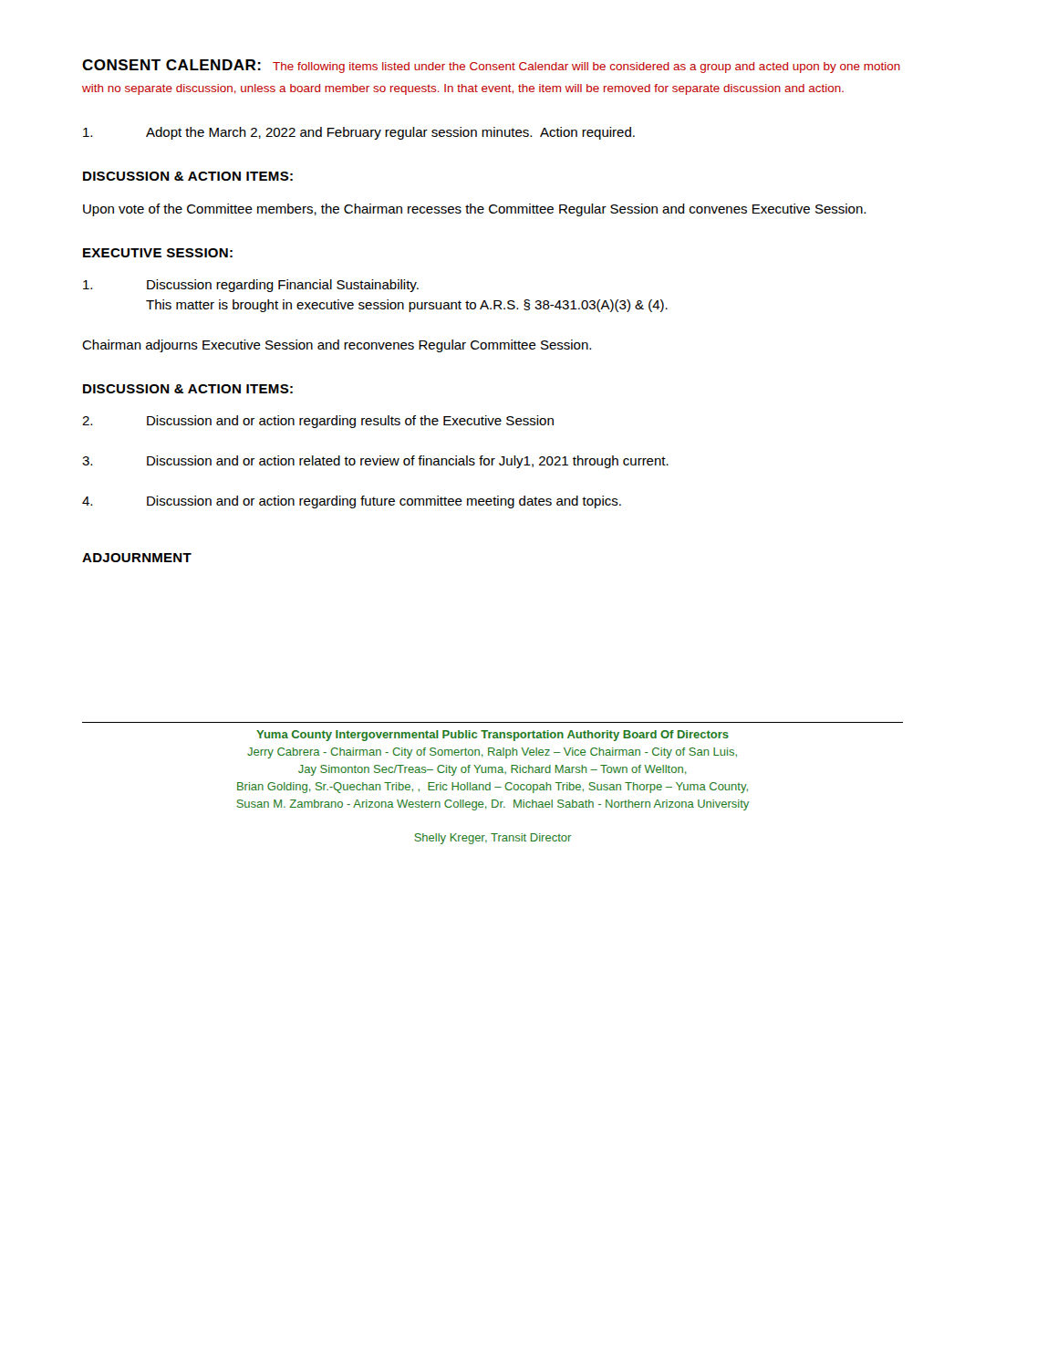CONSENT CALENDAR: The following items listed under the Consent Calendar will be considered as a group and acted upon by one motion with no separate discussion, unless a board member so requests. In that event, the item will be removed for separate discussion and action.
1. Adopt the March 2, 2022 and February regular session minutes. Action required.
DISCUSSION & ACTION ITEMS:
Upon vote of the Committee members, the Chairman recesses the Committee Regular Session and convenes Executive Session.
EXECUTIVE SESSION:
1. Discussion regarding Financial Sustainability.
This matter is brought in executive session pursuant to A.R.S. § 38-431.03(A)(3) & (4).
Chairman adjourns Executive Session and reconvenes Regular Committee Session.
DISCUSSION & ACTION ITEMS:
2. Discussion and or action regarding results of the Executive Session
3. Discussion and or action related to review of financials for July1, 2021 through current.
4. Discussion and or action regarding future committee meeting dates and topics.
ADJOURNMENT
Yuma County Intergovernmental Public Transportation Authority Board Of Directors
Jerry Cabrera - Chairman - City of Somerton, Ralph Velez – Vice Chairman - City of San Luis,
Jay Simonton Sec/Treas– City of Yuma, Richard Marsh – Town of Wellton,
Brian Golding, Sr.-Quechan Tribe, , Eric Holland – Cocopah Tribe, Susan Thorpe – Yuma County,
Susan M. Zambrano - Arizona Western College, Dr. Michael Sabath - Northern Arizona University
Shelly Kreger, Transit Director